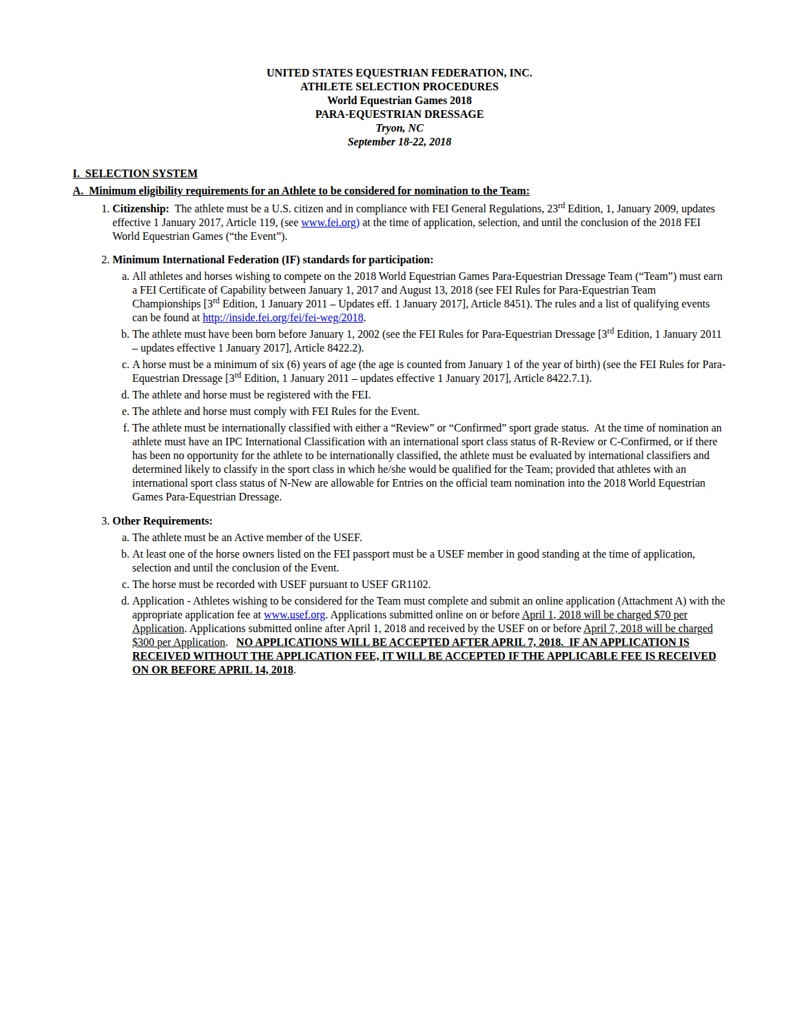UNITED STATES EQUESTRIAN FEDERATION, INC.
ATHLETE SELECTION PROCEDURES
World Equestrian Games 2018
PARA-EQUESTRIAN DRESSAGE
Tryon, NC
September 18-22, 2018
I. SELECTION SYSTEM
A. Minimum eligibility requirements for an Athlete to be considered for nomination to the Team:
Citizenship: The athlete must be a U.S. citizen and in compliance with FEI General Regulations, 23rd Edition, 1, January 2009, updates effective 1 January 2017, Article 119, (see www.fei.org) at the time of application, selection, and until the conclusion of the 2018 FEI World Equestrian Games (“the Event”).
Minimum International Federation (IF) standards for participation:
All athletes and horses wishing to compete on the 2018 World Equestrian Games Para-Equestrian Dressage Team (“Team”) must earn a FEI Certificate of Capability between January 1, 2017 and August 13, 2018 (see FEI Rules for Para-Equestrian Team Championships [3rd Edition, 1 January 2011 – Updates eff. 1 January 2017], Article 8451). The rules and a list of qualifying events can be found at http://inside.fei.org/fei/fei-weg/2018.
The athlete must have been born before January 1, 2002 (see the FEI Rules for Para-Equestrian Dressage [3rd Edition, 1 January 2011 – updates effective 1 January 2017], Article 8422.2).
A horse must be a minimum of six (6) years of age (the age is counted from January 1 of the year of birth) (see the FEI Rules for Para-Equestrian Dressage [3rd Edition, 1 January 2011 – updates effective 1 January 2017], Article 8422.7.1).
The athlete and horse must be registered with the FEI.
The athlete and horse must comply with FEI Rules for the Event.
The athlete must be internationally classified with either a “Review” or “Confirmed” sport grade status. At the time of nomination an athlete must have an IPC International Classification with an international sport class status of R-Review or C-Confirmed, or if there has been no opportunity for the athlete to be internationally classified, the athlete must be evaluated by international classifiers and determined likely to classify in the sport class in which he/she would be qualified for the Team; provided that athletes with an international sport class status of N-New are allowable for Entries on the official team nomination into the 2018 World Equestrian Games Para-Equestrian Dressage.
Other Requirements:
The athlete must be an Active member of the USEF.
At least one of the horse owners listed on the FEI passport must be a USEF member in good standing at the time of application, selection and until the conclusion of the Event.
The horse must be recorded with USEF pursuant to USEF GR1102.
Application - Athletes wishing to be considered for the Team must complete and submit an online application (Attachment A) with the appropriate application fee at www.usef.org. Applications submitted online on or before April 1, 2018 will be charged $70 per Application. Applications submitted online after April 1, 2018 and received by the USEF on or before April 7, 2018 will be charged $300 per Application. NO APPLICATIONS WILL BE ACCEPTED AFTER APRIL 7, 2018. IF AN APPLICATION IS RECEIVED WITHOUT THE APPLICATION FEE, IT WILL BE ACCEPTED IF THE APPLICABLE FEE IS RECEIVED ON OR BEFORE APRIL 14, 2018.